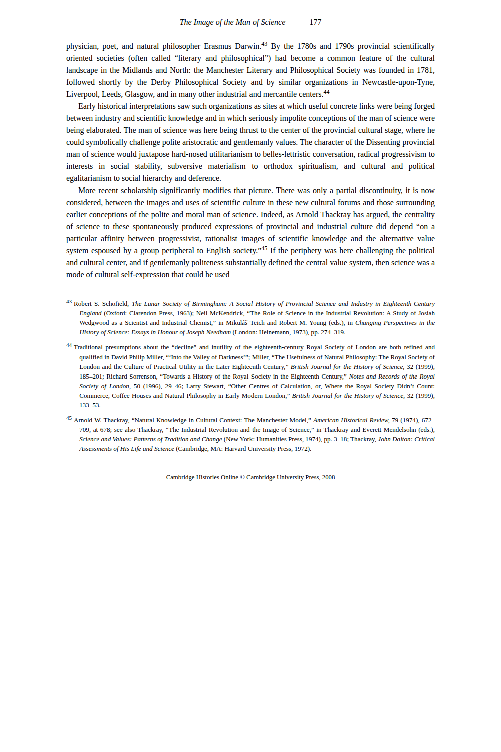The Image of the Man of Science 177
physician, poet, and natural philosopher Erasmus Darwin.43 By the 1780s and 1790s provincial scientifically oriented societies (often called “literary and philosophical”) had become a common feature of the cultural landscape in the Midlands and North: the Manchester Literary and Philosophical Society was founded in 1781, followed shortly by the Derby Philosophical Society and by similar organizations in Newcastle-upon-Tyne, Liverpool, Leeds, Glasgow, and in many other industrial and mercantile centers.44
Early historical interpretations saw such organizations as sites at which useful concrete links were being forged between industry and scientific knowledge and in which seriously impolite conceptions of the man of science were being elaborated. The man of science was here being thrust to the center of the provincial cultural stage, where he could symbolically challenge polite aristocratic and gentlemanly values. The character of the Dissenting provincial man of science would juxtapose hard-nosed utilitarianism to belles-lettristic conversation, radical progressivism to interests in social stability, subversive materialism to orthodox spiritualism, and cultural and political egalitarianism to social hierarchy and deference.
More recent scholarship significantly modifies that picture. There was only a partial discontinuity, it is now considered, between the images and uses of scientific culture in these new cultural forums and those surrounding earlier conceptions of the polite and moral man of science. Indeed, as Arnold Thackray has argued, the centrality of science to these spontaneously produced expressions of provincial and industrial culture did depend “on a particular affinity between progressivist, rationalist images of scientific knowledge and the alternative value system espoused by a group peripheral to English society.”45 If the periphery was here challenging the political and cultural center, and if gentlemanly politeness substantially defined the central value system, then science was a mode of cultural self-expression that could be used
43 Robert S. Schofield, The Lunar Society of Birmingham: A Social History of Provincial Science and Industry in Eighteenth-Century England (Oxford: Clarendon Press, 1963); Neil McKendrick, “The Role of Science in the Industrial Revolution: A Study of Josiah Wedgwood as a Scientist and Industrial Chemist,” in Mikuláš Teich and Robert M. Young (eds.), in Changing Perspectives in the History of Science: Essays in Honour of Joseph Needham (London: Heinemann, 1973), pp. 274–319.
44 Traditional presumptions about the “decline” and inutility of the eighteenth-century Royal Society of London are both refined and qualified in David Philip Miller, “‘Into the Valley of Darkness’”; Miller, “The Usefulness of Natural Philosophy: The Royal Society of London and the Culture of Practical Utility in the Later Eighteenth Century,” British Journal for the History of Science, 32 (1999), 185–201; Richard Sorrenson, “Towards a History of the Royal Society in the Eighteenth Century,” Notes and Records of the Royal Society of London, 50 (1996), 29–46; Larry Stewart, “Other Centres of Calculation, or, Where the Royal Society Didn’t Count: Commerce, Coffee-Houses and Natural Philosophy in Early Modern London,” British Journal for the History of Science, 32 (1999), 133–53.
45 Arnold W. Thackray, “Natural Knowledge in Cultural Context: The Manchester Model,” American Historical Review, 79 (1974), 672–709, at 678; see also Thackray, “The Industrial Revolution and the Image of Science,” in Thackray and Everett Mendelsohn (eds.), Science and Values: Patterns of Tradition and Change (New York: Humanities Press, 1974), pp. 3–18; Thackray, John Dalton: Critical Assessments of His Life and Science (Cambridge, MA: Harvard University Press, 1972).
Cambridge Histories Online © Cambridge University Press, 2008